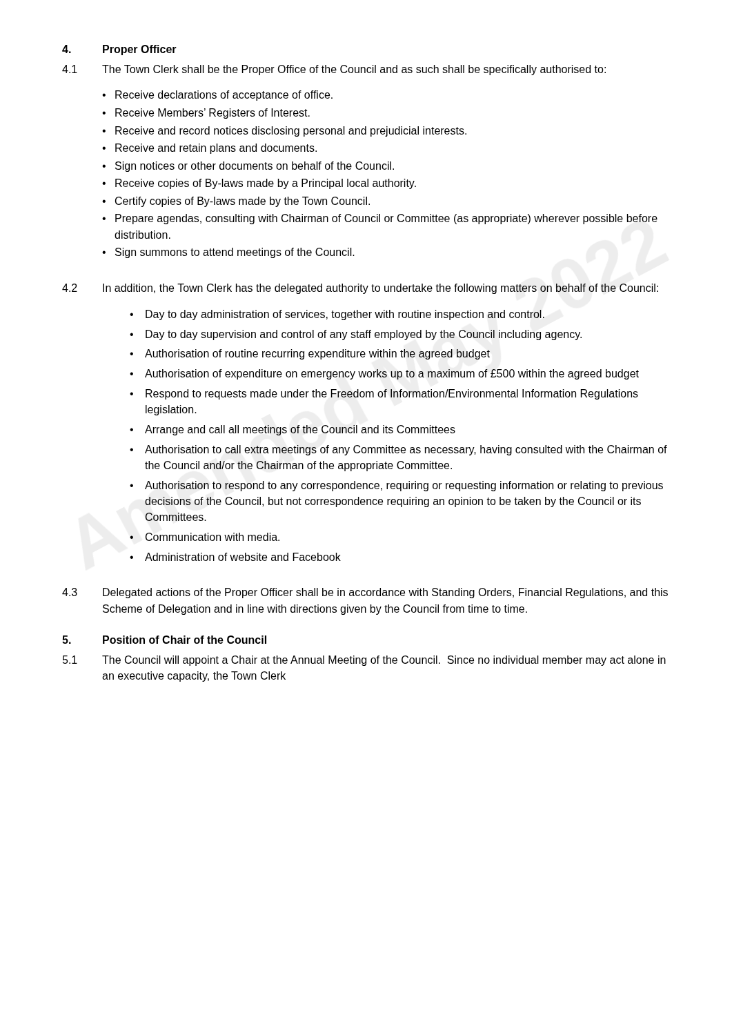Amended May 2022
4.
Proper Officer
4.1
The Town Clerk shall be the Proper Office of the Council and as such shall be specifically authorised to:
Receive declarations of acceptance of office.
Receive Members’ Registers of Interest.
Receive and record notices disclosing personal and prejudicial interests.
Receive and retain plans and documents.
Sign notices or other documents on behalf of the Council.
Receive copies of By-laws made by a Principal local authority.
Certify copies of By-laws made by the Town Council.
Prepare agendas, consulting with Chairman of Council or Committee (as appropriate) wherever possible before distribution.
Sign summons to attend meetings of the Council.
4.2
In addition, the Town Clerk has the delegated authority to undertake the following matters on behalf of the Council:
Day to day administration of services, together with routine inspection and control.
Day to day supervision and control of any staff employed by the Council including agency.
Authorisation of routine recurring expenditure within the agreed budget
Authorisation of expenditure on emergency works up to a maximum of £500 within the agreed budget
Respond to requests made under the Freedom of Information/Environmental Information Regulations legislation.
Arrange and call all meetings of the Council and its Committees
Authorisation to call extra meetings of any Committee as necessary, having consulted with the Chairman of the Council and/or the Chairman of the appropriate Committee.
Authorisation to respond to any correspondence, requiring or requesting information or relating to previous decisions of the Council, but not correspondence requiring an opinion to be taken by the Council or its Committees.
Communication with media.
Administration of website and Facebook
4.3
Delegated actions of the Proper Officer shall be in accordance with Standing Orders, Financial Regulations, and this Scheme of Delegation and in line with directions given by the Council from time to time.
5.
Position of Chair of the Council
5.1
The Council will appoint a Chair at the Annual Meeting of the Council. Since no individual member may act alone in an executive capacity, the Town Clerk